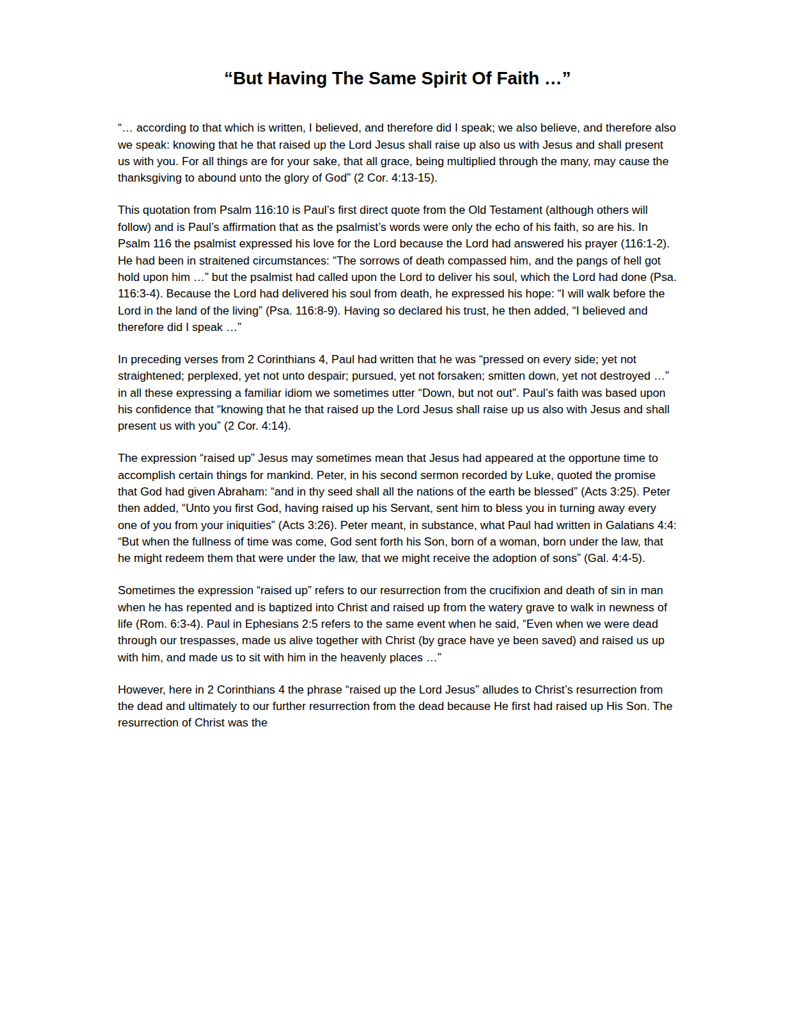“But Having The Same Spirit Of Faith …”
“… according to that which is written, I believed, and therefore did I speak; we also believe, and therefore also we speak: knowing that he that raised up the Lord Jesus shall raise up also us with Jesus and shall present us with you. For all things are for your sake, that all grace, being multiplied through the many, may cause the thanksgiving to abound unto the glory of God” (2 Cor. 4:13-15).
This quotation from Psalm 116:10 is Paul’s first direct quote from the Old Testament (although others will follow) and is Paul’s affirmation that as the psalmist’s words were only the echo of his faith, so are his. In Psalm 116 the psalmist expressed his love for the Lord because the Lord had answered his prayer (116:1-2). He had been in straitened circumstances: “The sorrows of death compassed him, and the pangs of hell got hold upon him …” but the psalmist had called upon the Lord to deliver his soul, which the Lord had done (Psa. 116:3-4). Because the Lord had delivered his soul from death, he expressed his hope: “I will walk before the Lord in the land of the living” (Psa. 116:8-9). Having so declared his trust, he then added, “I believed and therefore did I speak …”
In preceding verses from 2 Corinthians 4, Paul had written that he was “pressed on every side; yet not straightened; perplexed, yet not unto despair; pursued, yet not forsaken; smitten down, yet not destroyed …” in all these expressing a familiar idiom we sometimes utter “Down, but not out”. Paul’s faith was based upon his confidence that “knowing that he that raised up the Lord Jesus shall raise up us also with Jesus and shall present us with you” (2 Cor. 4:14).
The expression “raised up” Jesus may sometimes mean that Jesus had appeared at the opportune time to accomplish certain things for mankind. Peter, in his second sermon recorded by Luke, quoted the promise that God had given Abraham: “and in thy seed shall all the nations of the earth be blessed” (Acts 3:25). Peter then added, “Unto you first God, having raised up his Servant, sent him to bless you in turning away every one of you from your iniquities” (Acts 3:26). Peter meant, in substance, what Paul had written in Galatians 4:4: “But when the fullness of time was come, God sent forth his Son, born of a woman, born under the law, that he might redeem them that were under the law, that we might receive the adoption of sons” (Gal. 4:4-5).
Sometimes the expression “raised up” refers to our resurrection from the crucifixion and death of sin in man when he has repented and is baptized into Christ and raised up from the watery grave to walk in newness of life (Rom. 6:3-4). Paul in Ephesians 2:5 refers to the same event when he said, “Even when we were dead through our trespasses, made us alive together with Christ (by grace have ye been saved) and raised us up with him, and made us to sit with him in the heavenly places …”
However, here in 2 Corinthians 4 the phrase “raised up the Lord Jesus” alludes to Christ’s resurrection from the dead and ultimately to our further resurrection from the dead because He first had raised up His Son. The resurrection of Christ was the